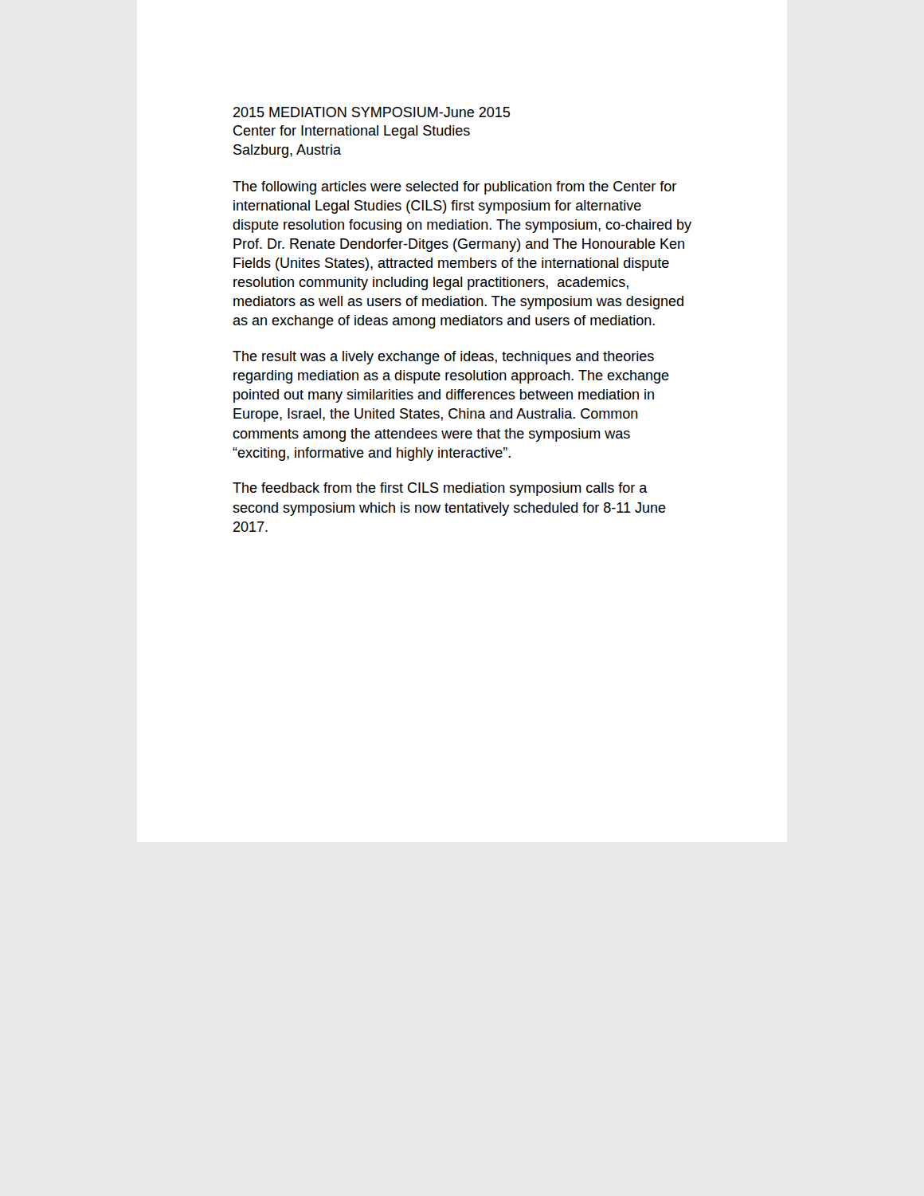2015 MEDIATION SYMPOSIUM-June 2015
Center for International Legal Studies
Salzburg, Austria
The following articles were selected for publication from the Center for international Legal Studies (CILS) first symposium for alternative dispute resolution focusing on mediation. The symposium, co-chaired by Prof. Dr. Renate Dendorfer-Ditges (Germany) and The Honourable Ken Fields (Unites States), attracted members of the international dispute resolution community including legal practitioners, academics, mediators as well as users of mediation. The symposium was designed as an exchange of ideas among mediators and users of mediation.
The result was a lively exchange of ideas, techniques and theories regarding mediation as a dispute resolution approach. The exchange pointed out many similarities and differences between mediation in Europe, Israel, the United States, China and Australia. Common comments among the attendees were that the symposium was “exciting, informative and highly interactive”.
The feedback from the first CILS mediation symposium calls for a second symposium which is now tentatively scheduled for 8-11 June 2017.